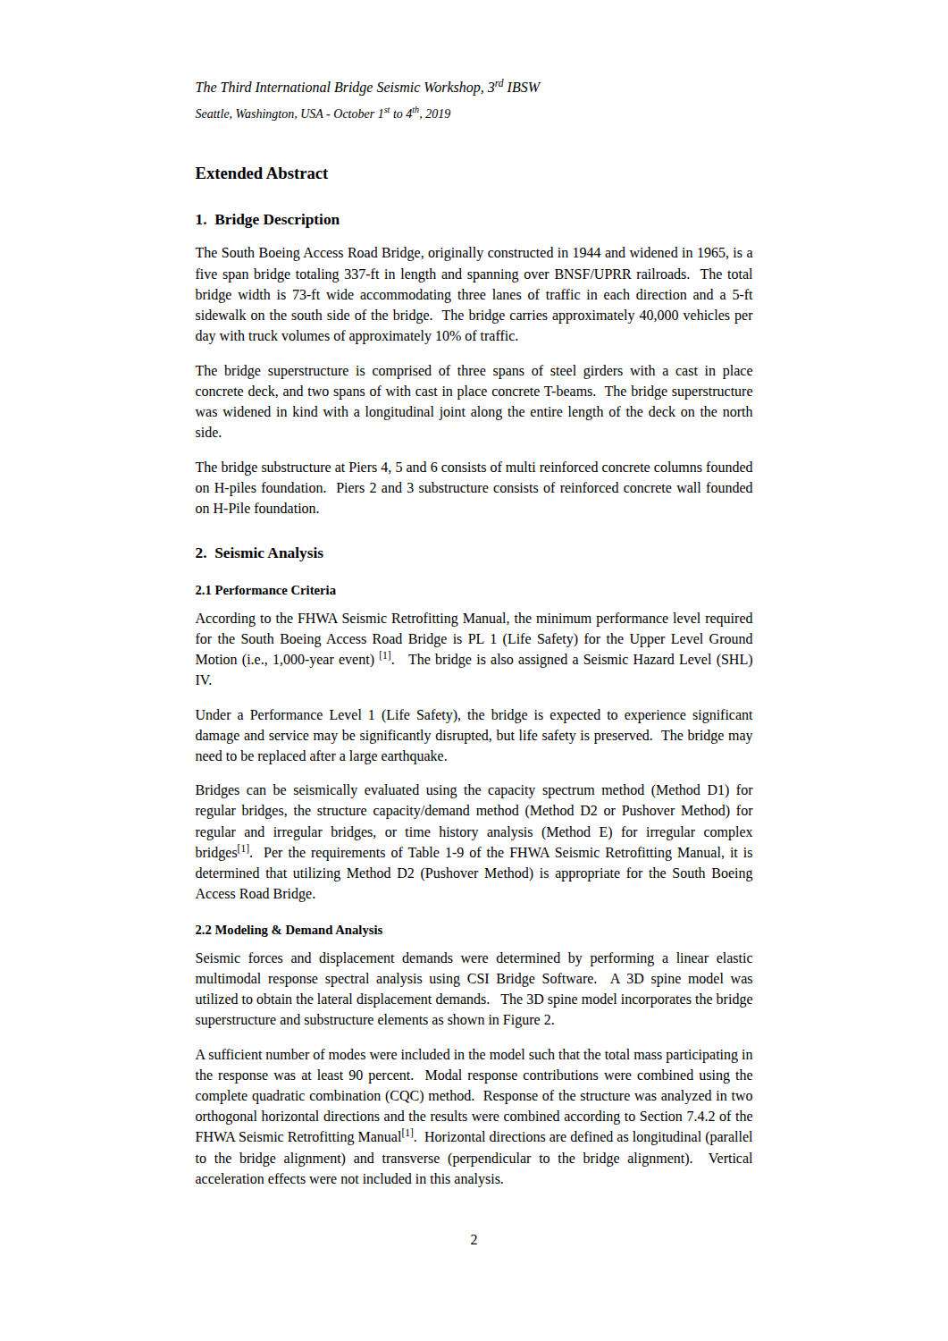The Third International Bridge Seismic Workshop, 3rd IBSW
Seattle, Washington, USA - October 1st to 4th, 2019
Extended Abstract
1. Bridge Description
The South Boeing Access Road Bridge, originally constructed in 1944 and widened in 1965, is a five span bridge totaling 337-ft in length and spanning over BNSF/UPRR railroads. The total bridge width is 73-ft wide accommodating three lanes of traffic in each direction and a 5-ft sidewalk on the south side of the bridge. The bridge carries approximately 40,000 vehicles per day with truck volumes of approximately 10% of traffic.
The bridge superstructure is comprised of three spans of steel girders with a cast in place concrete deck, and two spans of with cast in place concrete T-beams. The bridge superstructure was widened in kind with a longitudinal joint along the entire length of the deck on the north side.
The bridge substructure at Piers 4, 5 and 6 consists of multi reinforced concrete columns founded on H-piles foundation. Piers 2 and 3 substructure consists of reinforced concrete wall founded on H-Pile foundation.
2. Seismic Analysis
2.1 Performance Criteria
According to the FHWA Seismic Retrofitting Manual, the minimum performance level required for the South Boeing Access Road Bridge is PL 1 (Life Safety) for the Upper Level Ground Motion (i.e., 1,000-year event) [1]. The bridge is also assigned a Seismic Hazard Level (SHL) IV.
Under a Performance Level 1 (Life Safety), the bridge is expected to experience significant damage and service may be significantly disrupted, but life safety is preserved. The bridge may need to be replaced after a large earthquake.
Bridges can be seismically evaluated using the capacity spectrum method (Method D1) for regular bridges, the structure capacity/demand method (Method D2 or Pushover Method) for regular and irregular bridges, or time history analysis (Method E) for irregular complex bridges[1]. Per the requirements of Table 1-9 of the FHWA Seismic Retrofitting Manual, it is determined that utilizing Method D2 (Pushover Method) is appropriate for the South Boeing Access Road Bridge.
2.2 Modeling & Demand Analysis
Seismic forces and displacement demands were determined by performing a linear elastic multimodal response spectral analysis using CSI Bridge Software. A 3D spine model was utilized to obtain the lateral displacement demands. The 3D spine model incorporates the bridge superstructure and substructure elements as shown in Figure 2.
A sufficient number of modes were included in the model such that the total mass participating in the response was at least 90 percent. Modal response contributions were combined using the complete quadratic combination (CQC) method. Response of the structure was analyzed in two orthogonal horizontal directions and the results were combined according to Section 7.4.2 of the FHWA Seismic Retrofitting Manual[1]. Horizontal directions are defined as longitudinal (parallel to the bridge alignment) and transverse (perpendicular to the bridge alignment). Vertical acceleration effects were not included in this analysis.
2